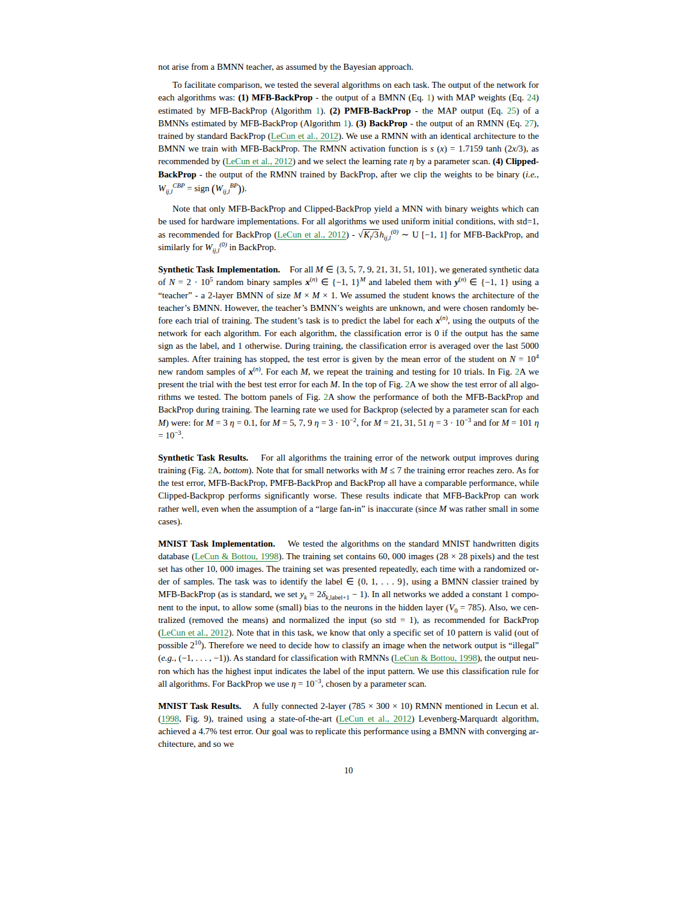not arise from a BMNN teacher, as assumed by the Bayesian approach.
To facilitate comparison, we tested the several algorithms on each task. The output of the network for each algorithms was: (1) MFB-BackProp - the output of a BMNN (Eq. 1) with MAP weights (Eq. 24) estimated by MFB-BackProp (Algorithm 1). (2) PMFB-BackProp - the MAP output (Eq. 25) of a BMNNs estimated by MFB-BackProp (Algorithm 1). (3) BackProp - the output of an RMNN (Eq. 27), trained by standard BackProp (LeCun et al., 2012). We use a RMNN with an identical architecture to the BMNN we train with MFB-BackProp. The RMNN activation function is s (x) = 1.7159 tanh (2x/3), as recommended by (LeCun et al., 2012) and we select the learning rate η by a parameter scan. (4) Clipped-BackProp - the output of the RMNN trained by BackProp, after we clip the weights to be binary (i.e., Wij,lCBP = sign (Wij,lBP)).
Note that only MFB-BackProp and Clipped-BackProp yield a MNN with binary weights which can be used for hardware implementations. For all algorithms we used uniform initial conditions, with std=1, as recommended for BackProp (LeCun et al., 2012) - √Kl/3 hij,l(0) ∼ U [−1, 1] for MFB-BackProp, and similarly for Wij,l(0) in BackProp.
Synthetic Task Implementation. For all M ∈ {3, 5, 7, 9, 21, 31, 51, 101}, we generated synthetic data of N = 2 · 105 random binary samples x(n) ∈ {−1, 1}M and labeled them with y(n) ∈ {−1, 1} using a “teacher” - a 2-layer BMNN of size M × M × 1. We assumed the student knows the architecture of the teacher’s BMNN. However, the teacher’s BMNN’s weights are unknown, and were chosen randomly before each trial of training. The student’s task is to predict the label for each x(n), using the outputs of the network for each algorithm. For each algorithm, the classification error is 0 if the output has the same sign as the label, and 1 otherwise. During training, the classification error is averaged over the last 5000 samples. After training has stopped, the test error is given by the mean error of the student on N = 104 new random samples of x(n). For each M, we repeat the training and testing for 10 trials. In Fig. 2 A we present the trial with the best test error for each M. In the top of Fig. 2 A we show the test error of all algorithms we tested. The bottom panels of Fig. 2 A show the performance of both the MFB-BackProp and BackProp during training. The learning rate we used for Backprop (selected by a parameter scan for each M) were: for M = 3 η = 0.1, for M = 5, 7, 9 η = 3 · 10−2, for M = 21, 31, 51 η = 3 · 10−3 and for M = 101 η = 10−3.
Synthetic Task Results. For all algorithms the training error of the network output improves during training (Fig. 2 A, bottom). Note that for small networks with M ≤ 7 the training error reaches zero. As for the test error, MFB-BackProp, PMFB-BackProp and BackProp all have a comparable performance, while Clipped-Backprop performs significantly worse. These results indicate that MFB-BackProp can work rather well, even when the assumption of a “large fan-in” is inaccurate (since M was rather small in some cases).
MNIST Task Implementation. We tested the algorithms on the standard MNIST handwritten digits database (LeCun & Bottou, 1998). The training set contains 60, 000 images (28 × 28 pixels) and the test set has other 10, 000 images. The training set was presented repeatedly, each time with a randomized order of samples. The task was to identify the label ∈ {0, 1, . . . 9}, using a BMNN classier trained by MFB-BackProp (as is standard, we set yk = 2δk,label+1 − 1). In all networks we added a constant 1 component to the input, to allow some (small) bias to the neurons in the hidden layer (V0 = 785). Also, we centralized (removed the means) and normalized the input (so std = 1), as recommended for BackProp (LeCun et al., 2012). Note that in this task, we know that only a specific set of 10 pattern is valid (out of possible 210). Therefore we need to decide how to classify an image when the network output is “illegal” (e.g., (−1, . . . , −1)). As standard for classification with RMNNs (LeCun & Bottou, 1998), the output neuron which has the highest input indicates the label of the input pattern. We use this classification rule for all algorithms. For BackProp we use η = 10−3, chosen by a parameter scan.
MNIST Task Results. A fully connected 2-layer (785 × 300 × 10) RMNN mentioned in Lecun et al. (1998, Fig. 9), trained using a state-of-the-art (LeCun et al., 2012) Levenberg-Marquardt algorithm, achieved a 4.7% test error. Our goal was to replicate this performance using a BMNN with converging architecture, and so we
10